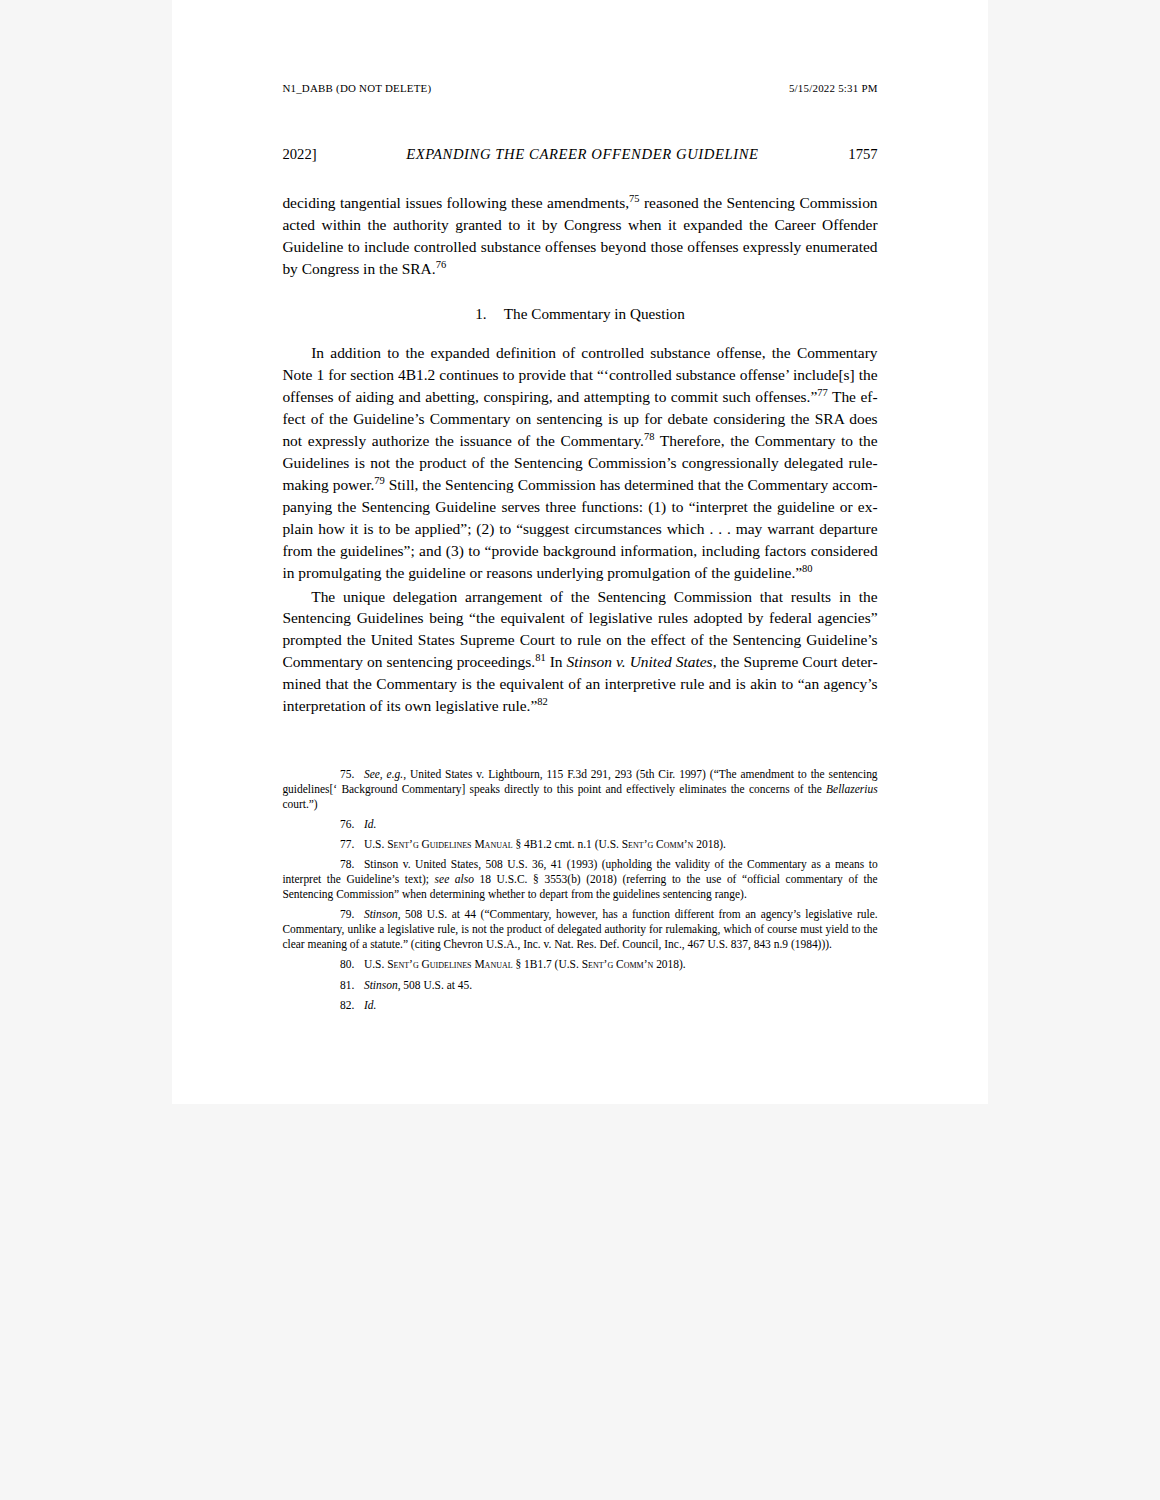N1_Dabb (Do Not Delete)
5/15/2022 5:31 PM
2022]
Expanding the Career Offender Guideline
1757
deciding tangential issues following these amendments,75 reasoned the Sentencing Commission acted within the authority granted to it by Congress when it expanded the Career Offender Guideline to include controlled substance offenses beyond those offenses expressly enumerated by Congress in the SRA.76
1. The Commentary in Question
In addition to the expanded definition of controlled substance offense, the Commentary Note 1 for section 4B1.2 continues to provide that “‘controlled substance offense’ include[s] the offenses of aiding and abetting, conspiring, and attempting to commit such offenses.”77 The effect of the Guideline’s Commentary on sentencing is up for debate considering the SRA does not expressly authorize the issuance of the Commentary.78 Therefore, the Commentary to the Guidelines is not the product of the Sentencing Commission’s congressionally delegated rulemaking power.79 Still, the Sentencing Commission has determined that the Commentary accompanying the Sentencing Guideline serves three functions: (1) to “interpret the guideline or explain how it is to be applied”; (2) to “suggest circumstances which . . . may warrant departure from the guidelines”; and (3) to “provide background information, including factors considered in promulgating the guideline or reasons underlying promulgation of the guideline.”80
The unique delegation arrangement of the Sentencing Commission that results in the Sentencing Guidelines being “the equivalent of legislative rules adopted by federal agencies” prompted the United States Supreme Court to rule on the effect of the Sentencing Guideline’s Commentary on sentencing proceedings.81 In Stinson v. United States, the Supreme Court determined that the Commentary is the equivalent of an interpretive rule and is akin to “an agency’s interpretation of its own legislative rule.”82
75. See, e.g., United States v. Lightbourn, 115 F.3d 291, 293 (5th Cir. 1997) (“The amendment to the sentencing guidelines[‘ Background Commentary] speaks directly to this point and effectively eliminates the concerns of the Bellazerius court.”) 76. Id. 77. U.S. Sent’g Guidelines Manual § 4B1.2 cmt. n.1 (U.S. Sent’g Comm’n 2018). 78. Stinson v. United States, 508 U.S. 36, 41 (1993) (upholding the validity of the Commentary as a means to interpret the Guideline’s text); see also 18 U.S.C. § 3553(b) (2018) (referring to the use of “official commentary of the Sentencing Commission” when determining whether to depart from the guidelines sentencing range). 79. Stinson, 508 U.S. at 44 (“Commentary, however, has a function different from an agency’s legislative rule. Commentary, unlike a legislative rule, is not the product of delegated authority for rulemaking, which of course must yield to the clear meaning of a statute.” (citing Chevron U.S.A., Inc. v. Nat. Res. Def. Council, Inc., 467 U.S. 837, 843 n.9 (1984))). 80. U.S. Sent’g Guidelines Manual § 1B1.7 (U.S. Sent’g Comm’n 2018). 81. Stinson, 508 U.S. at 45. 82. Id.